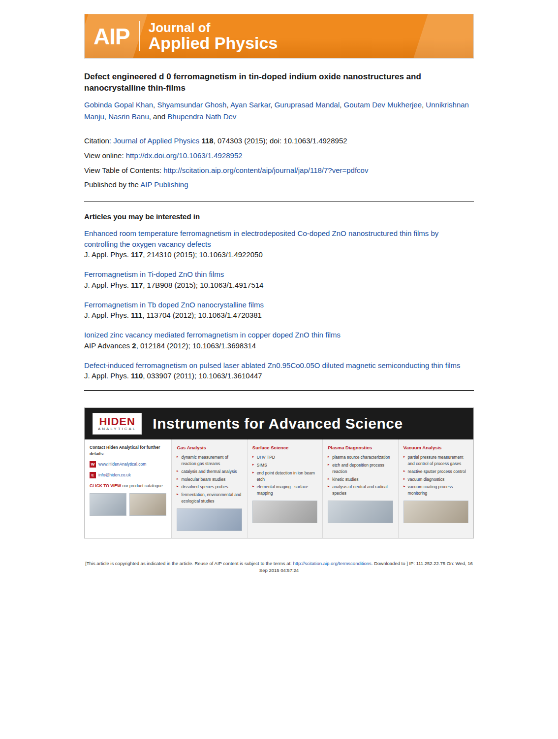AIP Journal of Applied Physics
Defect engineered d 0 ferromagnetism in tin-doped indium oxide nanostructures and nanocrystalline thin-films
Gobinda Gopal Khan, Shyamsundar Ghosh, Ayan Sarkar, Guruprasad Mandal, Goutam Dev Mukherjee, Unnikrishnan Manju, Nasrin Banu, and Bhupendra Nath Dev
Citation: Journal of Applied Physics 118, 074303 (2015); doi: 10.1063/1.4928952
View online: http://dx.doi.org/10.1063/1.4928952
View Table of Contents: http://scitation.aip.org/content/aip/journal/jap/118/7?ver=pdfcov
Published by the AIP Publishing
Articles you may be interested in
Enhanced room temperature ferromagnetism in electrodeposited Co-doped ZnO nanostructured thin films by controlling the oxygen vacancy defects J. Appl. Phys. 117, 214310 (2015); 10.1063/1.4922050
Ferromagnetism in Ti-doped ZnO thin films J. Appl. Phys. 117, 17B908 (2015); 10.1063/1.4917514
Ferromagnetism in Tb doped ZnO nanocrystalline films J. Appl. Phys. 111, 113704 (2012); 10.1063/1.4720381
Ionized zinc vacancy mediated ferromagnetism in copper doped ZnO thin films AIP Advances 2, 012184 (2012); 10.1063/1.3698314
Defect-induced ferromagnetism on pulsed laser ablated Zn0.95Co0.05O diluted magnetic semiconducting thin films J. Appl. Phys. 110, 033907 (2011); 10.1063/1.3610447
HIDEN
ANALYTICAL
Instruments for Advanced Science
Contact Hiden Analytical for further details:
Wwww.HidenAnalytical.com
Einfo@hiden.co.uk
CLICK TO VIEW our product catalogue
Gas Analysis
dynamic measurement of reaction gas streams
catalysis and thermal analysis
molecular beam studies
dissolved species probes
fermentation, environmental and ecological studies
Surface Science
UHV TPD
SIMS
end point detection in ion beam etch
elemental imaging - surface mapping
Plasma Diagnostics
plasma source characterization
etch and deposition process reaction
kinetic studies
analysis of neutral and radical species
Vacuum Analysis
partial pressure measurement and control of process gases
reactive sputter process control
vacuum diagnostics
vacuum coating process monitoring
[This article is copyrighted as indicated in the article. Reuse of AIP content is subject to the terms at: http://scitation.aip.org/termsconditions. Downloaded to ] IP: 111.252.22.75 On: Wed, 16 Sep 2015 04:57:24